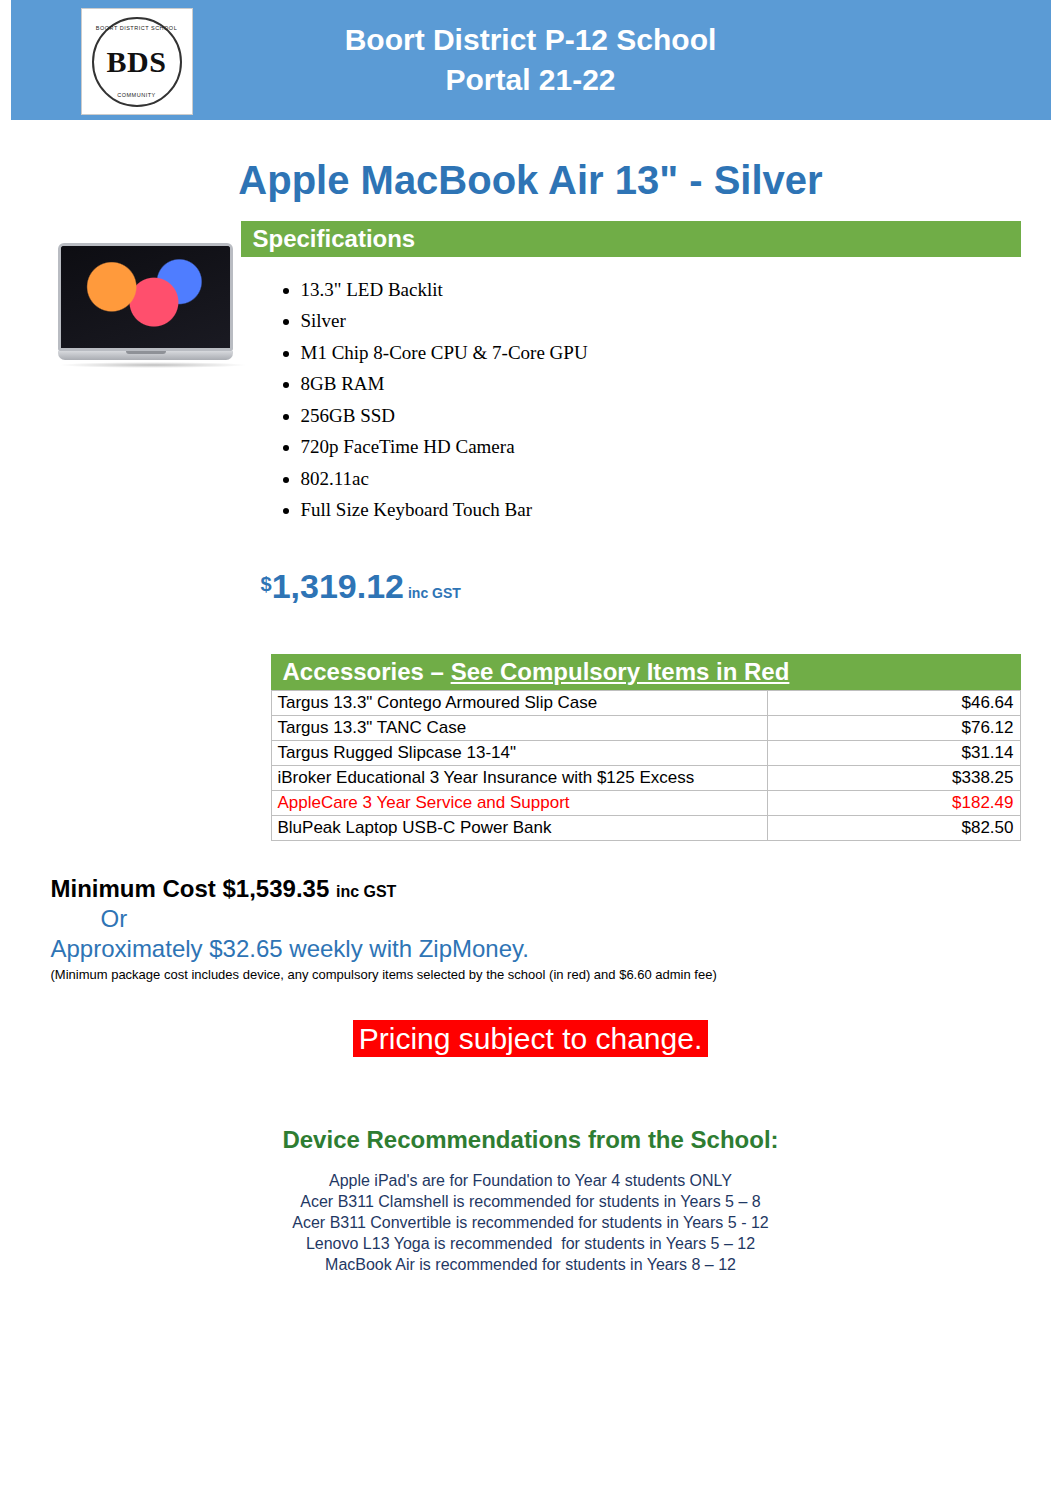Boort District School BDS Community
Boort District P-12 School
Portal 21-22
Apple MacBook Air 13" - Silver
Specifications
13.3" LED Backlit
Silver
M1 Chip 8-Core CPU & 7-Core GPU
8GB RAM
256GB SSD
720p FaceTime HD Camera
802.11ac
Full Size Keyboard Touch Bar
$1,319.12 inc GST
Accessories – See Compulsory Items in Red
| Targus 13.3" Contego Armoured Slip Case | $46.64 |
| Targus 13.3" TANC Case | $76.12 |
| Targus Rugged Slipcase 13-14" | $31.14 |
| iBroker Educational 3 Year Insurance with $125 Excess | $338.25 |
| AppleCare 3 Year Service and Support | $182.49 |
| BluPeak Laptop USB-C Power Bank | $82.50 |
Minimum Cost $1,539.35 inc GST
Or
Approximately $32.65 weekly with ZipMoney.
(Minimum package cost includes device, any compulsory items selected by the school (in red) and $6.60 admin fee)
Pricing subject to change.
Device Recommendations from the School:
Apple iPad's are for Foundation to Year 4 students ONLY
Acer B311 Clamshell is recommended for students in Years 5 – 8
Acer B311 Convertible is recommended for students in Years 5 - 12
Lenovo L13 Yoga is recommended for students in Years 5 – 12
MacBook Air is recommended for students in Years 8 – 12